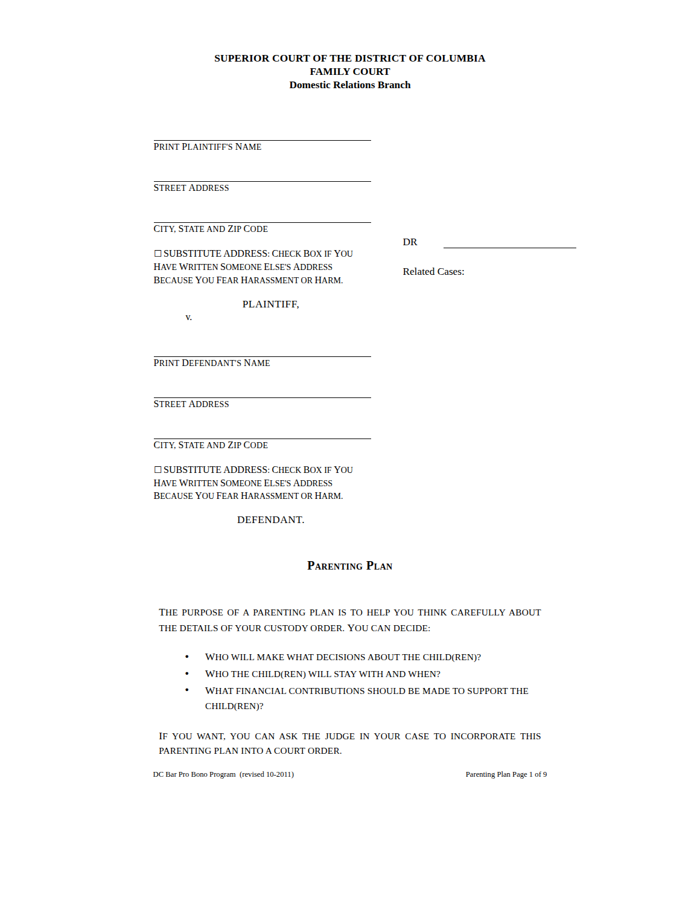SUPERIOR COURT OF THE DISTRICT OF COLUMBIA
FAMILY COURT
Domestic Relations Branch
| P RINT P LAINTIFF'S N AME S TREET A DDRESS C ITY, S TATE AND Z IP C ODE ☐ SUBSTITUTE ADDRESS : C HECK B OX IF Y OU H AVE W RITTEN S OMEONE E LSE'S A DDRESS B ECAUSE Y OU F EAR H ARASSMENT OR H ARM. PLAINTIFF, v. P RINT D EFENDANT'S N AME S TREET A DDRESS C ITY, S TATE AND Z IP C ODE ☐ SUBSTITUTE ADDRESS : C HECK B OX IF Y OU H AVE W RITTEN S OMEONE E LSE'S A DDRESS B ECAUSE Y OU F EAR H ARASSMENT OR H ARM. DEFENDANT. | DR Related Cases: |
Parenting Plan
THE PURPOSE OF A PARENTING PLAN IS TO HELP YOU THINK CAREFULLY ABOUT THE DETAILS OF YOUR CUSTODY ORDER. YOU CAN DECIDE:
WHO WILL MAKE WHAT DECISIONS ABOUT THE CHILD(REN)?
WHO THE CHILD(REN) WILL STAY WITH AND WHEN?
WHAT FINANCIAL CONTRIBUTIONS SHOULD BE MADE TO SUPPORT THE CHILD(REN)?
IF YOU WANT, YOU CAN ASK THE JUDGE IN YOUR CASE TO INCORPORATE THIS PARENTING PLAN INTO A COURT ORDER.
DC Bar Pro Bono Program (revised 10-2011) Parenting Plan Page 1 of 9